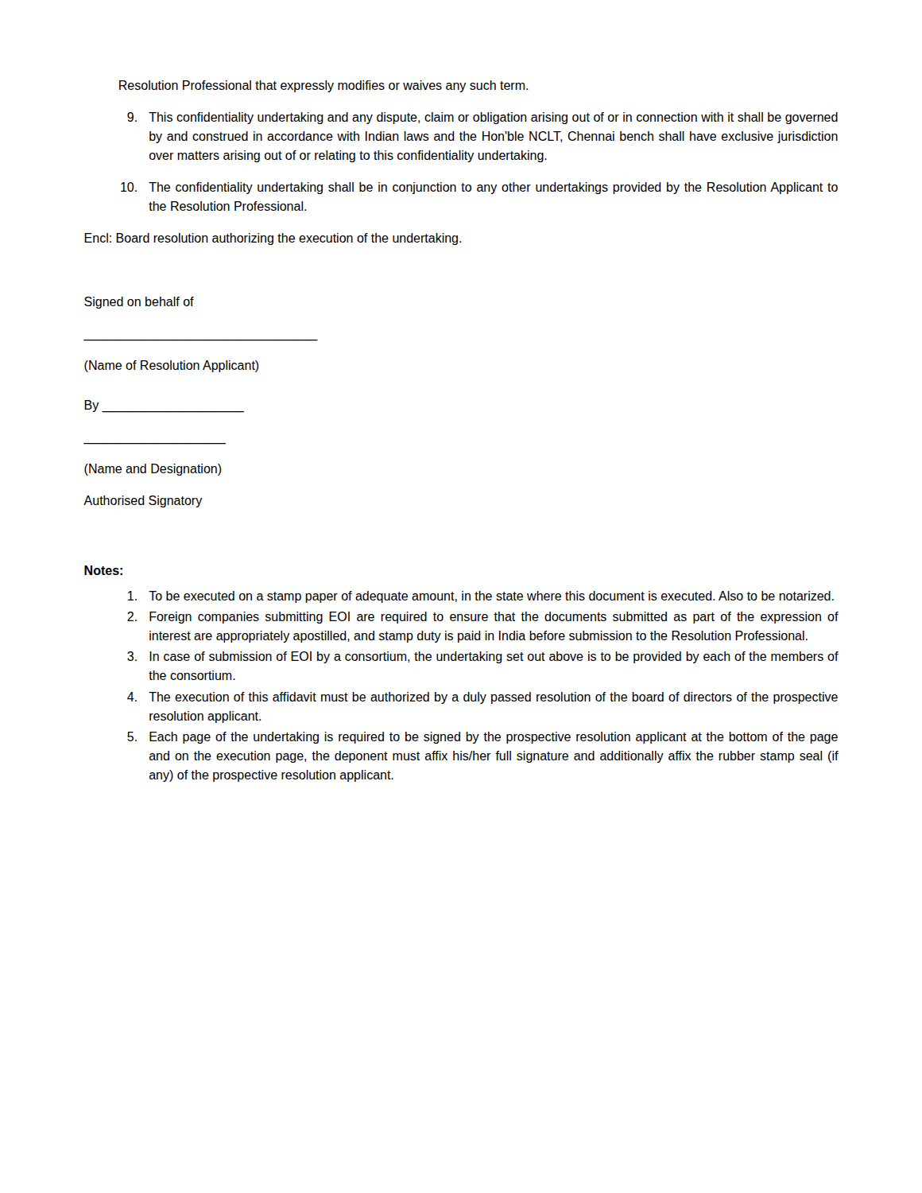Resolution Professional that expressly modifies or waives any such term.
This confidentiality undertaking and any dispute, claim or obligation arising out of or in connection with it shall be governed by and construed in accordance with Indian laws and the Hon'ble NCLT, Chennai bench shall have exclusive jurisdiction over matters arising out of or relating to this confidentiality undertaking.
The confidentiality undertaking shall be in conjunction to any other undertakings provided by the Resolution Applicant to the Resolution Professional.
Encl: Board resolution authorizing the execution of the undertaking.
Signed on behalf of
_________________________________
(Name of Resolution Applicant)
By ____________________
____________________
(Name and Designation)
Authorised Signatory
Notes:
To be executed on a stamp paper of adequate amount, in the state where this document is executed. Also to be notarized.
Foreign companies submitting EOI are required to ensure that the documents submitted as part of the expression of interest are appropriately apostilled, and stamp duty is paid in India before submission to the Resolution Professional.
In case of submission of EOI by a consortium, the undertaking set out above is to be provided by each of the members of the consortium.
The execution of this affidavit must be authorized by a duly passed resolution of the board of directors of the prospective resolution applicant.
Each page of the undertaking is required to be signed by the prospective resolution applicant at the bottom of the page and on the execution page, the deponent must affix his/her full signature and additionally affix the rubber stamp seal (if any) of the prospective resolution applicant.